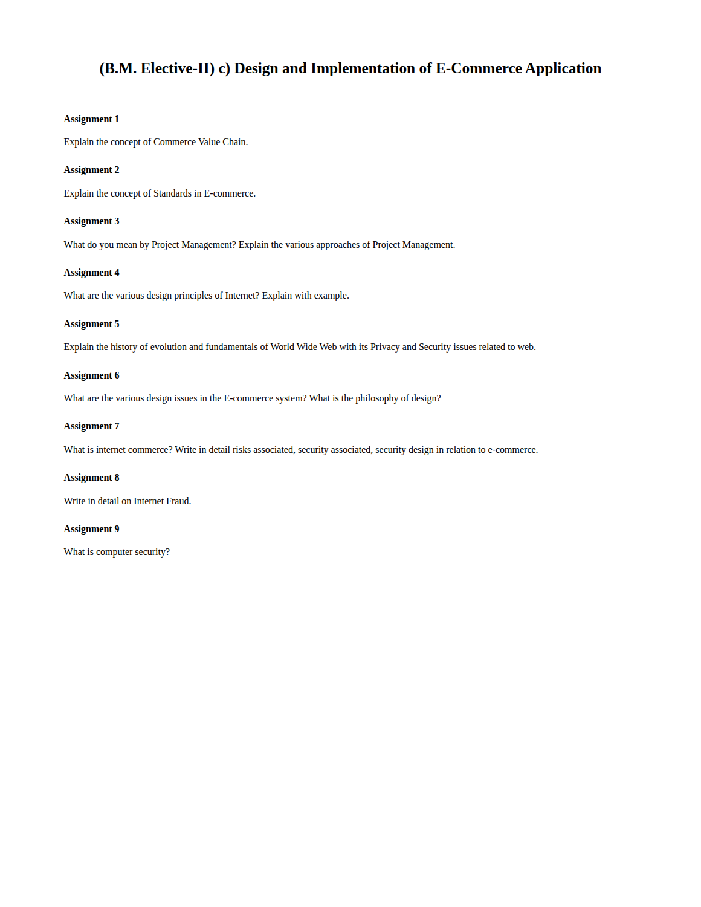(B.M. Elective-II) c) Design and Implementation of E-Commerce Application
Assignment 1
Explain the concept of Commerce Value Chain.
Assignment 2
Explain the concept of Standards in E-commerce.
Assignment 3
What do you mean by Project Management? Explain the various approaches of Project Management.
Assignment 4
What are the various design principles of Internet? Explain with example.
Assignment 5
Explain the history of evolution and fundamentals of World Wide Web with its Privacy and Security issues related to web.
Assignment 6
What are the various design issues in the E-commerce system? What is the philosophy of design?
Assignment 7
What is internet commerce? Write in detail risks associated, security associated, security design in relation to e-commerce.
Assignment 8
Write in detail on Internet Fraud.
Assignment 9
What is computer security?